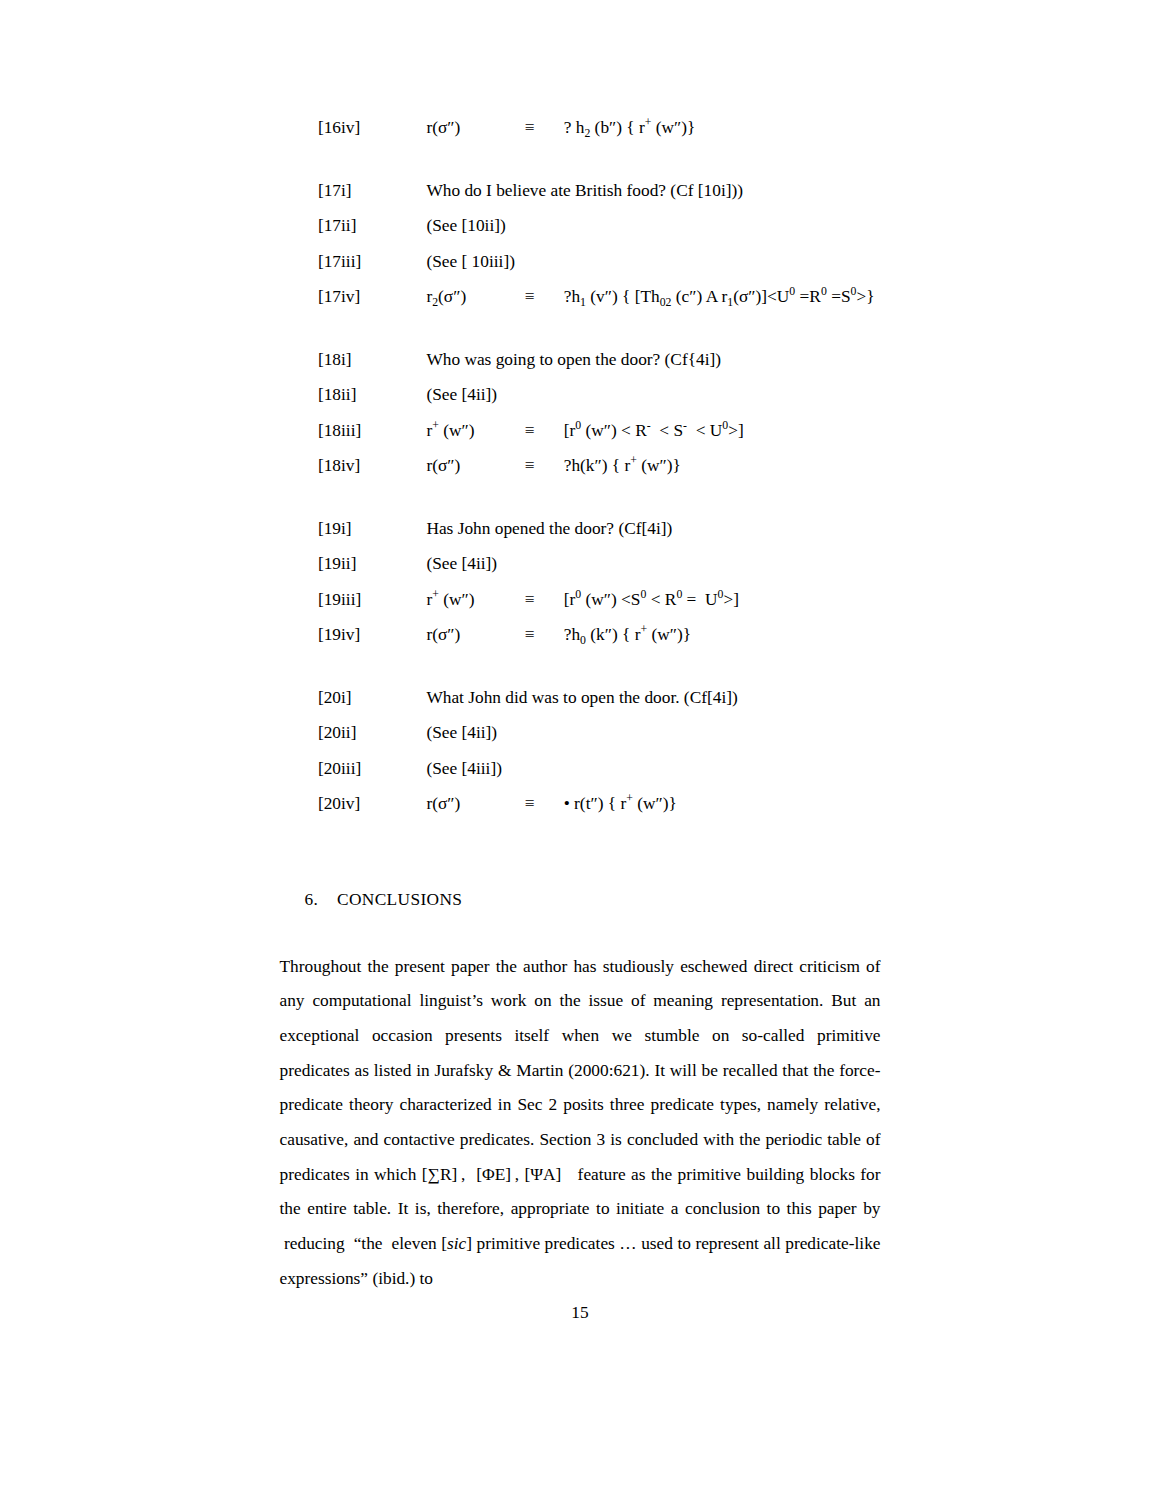[16iv] r(σ″) ≡ ? h2 (b″) { r+ (w″)}
[17i] Who do I believe ate British food? (Cf [10i]))
[17ii] (See [10ii])
[17iii] (See [ 10iii])
[17iv] r2(σ″) ≡ ?h1 (v″) { [Th02 (c″) A r1(σ″)]<U0 =R0 =S0>}
[18i] Who was going to open the door? (Cf{4i])
[18ii] (See [4ii])
[18iii] r+ (w″) ≡ [r0 (w″) < R- < S- < U0>]
[18iv] r(σ″) ≡ ?h(k″) { r+ (w″)}
[19i] Has John opened the door? (Cf[4i])
[19ii] (See [4ii])
[19iii] r+ (w″) ≡ [r0 (w″) <S0 < R0 = U0>]
[19iv] r(σ″) ≡ ?h0 (k″) { r+ (w″)}
[20i] What John did was to open the door. (Cf[4i])
[20ii] (See [4ii])
[20iii] (See [4iii])
[20iv] r(σ″) ≡ • r(t″) { r+ (w″)}
6. CONCLUSIONS
Throughout the present paper the author has studiously eschewed direct criticism of any computational linguist’s work on the issue of meaning representation. But an exceptional occasion presents itself when we stumble on so-called primitive predicates as listed in Jurafsky & Martin (2000:621). It will be recalled that the force-predicate theory characterized in Sec 2 posits three predicate types, namely relative, causative, and contactive predicates. Section 3 is concluded with the periodic table of predicates in which [∑R] , [ΦE] , [ΨA] feature as the primitive building blocks for the entire table. It is, therefore, appropriate to initiate a conclusion to this paper by reducing “the eleven [sic] primitive predicates … used to represent all predicate-like expressions” (ibid.) to
15